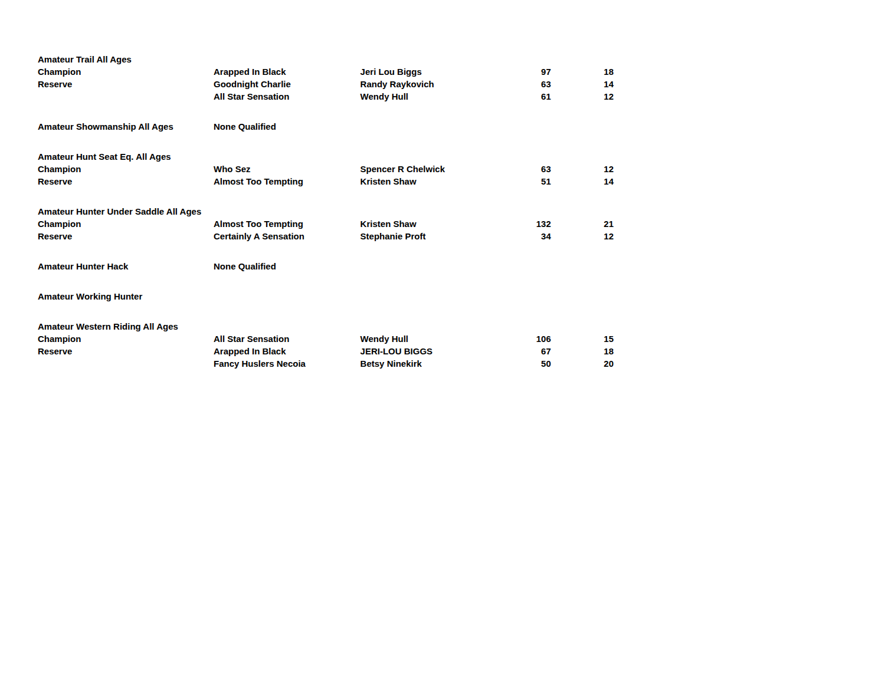| Amateur Trail All Ages | | | | |
| Champion | Arapped In Black | Jeri Lou Biggs | 97 | 18 |
| Reserve | Goodnight Charlie | Randy Raykovich | 63 | 14 |
| | All Star Sensation | Wendy Hull | 61 | 12 |
| Amateur Showmanship All Ages | None Qualified | | | |
| Amateur Hunt Seat Eq. All Ages | | | | |
| Champion | Who Sez | Spencer R Chelwick | 63 | 12 |
| Reserve | Almost Too Tempting | Kristen Shaw | 51 | 14 |
| Amateur Hunter Under Saddle All Ages | | | | |
| Champion | Almost Too Tempting | Kristen Shaw | 132 | 21 |
| Reserve | Certainly A Sensation | Stephanie Proft | 34 | 12 |
| Amateur Hunter Hack | None Qualified | | | |
| Amateur Working Hunter | | | | |
| Amateur Western Riding All Ages | | | | |
| Champion | All Star Sensation | Wendy Hull | 106 | 15 |
| Reserve | Arapped In Black | JERI-LOU BIGGS | 67 | 18 |
| | Fancy Huslers Necoia | Betsy Ninekirk | 50 | 20 |